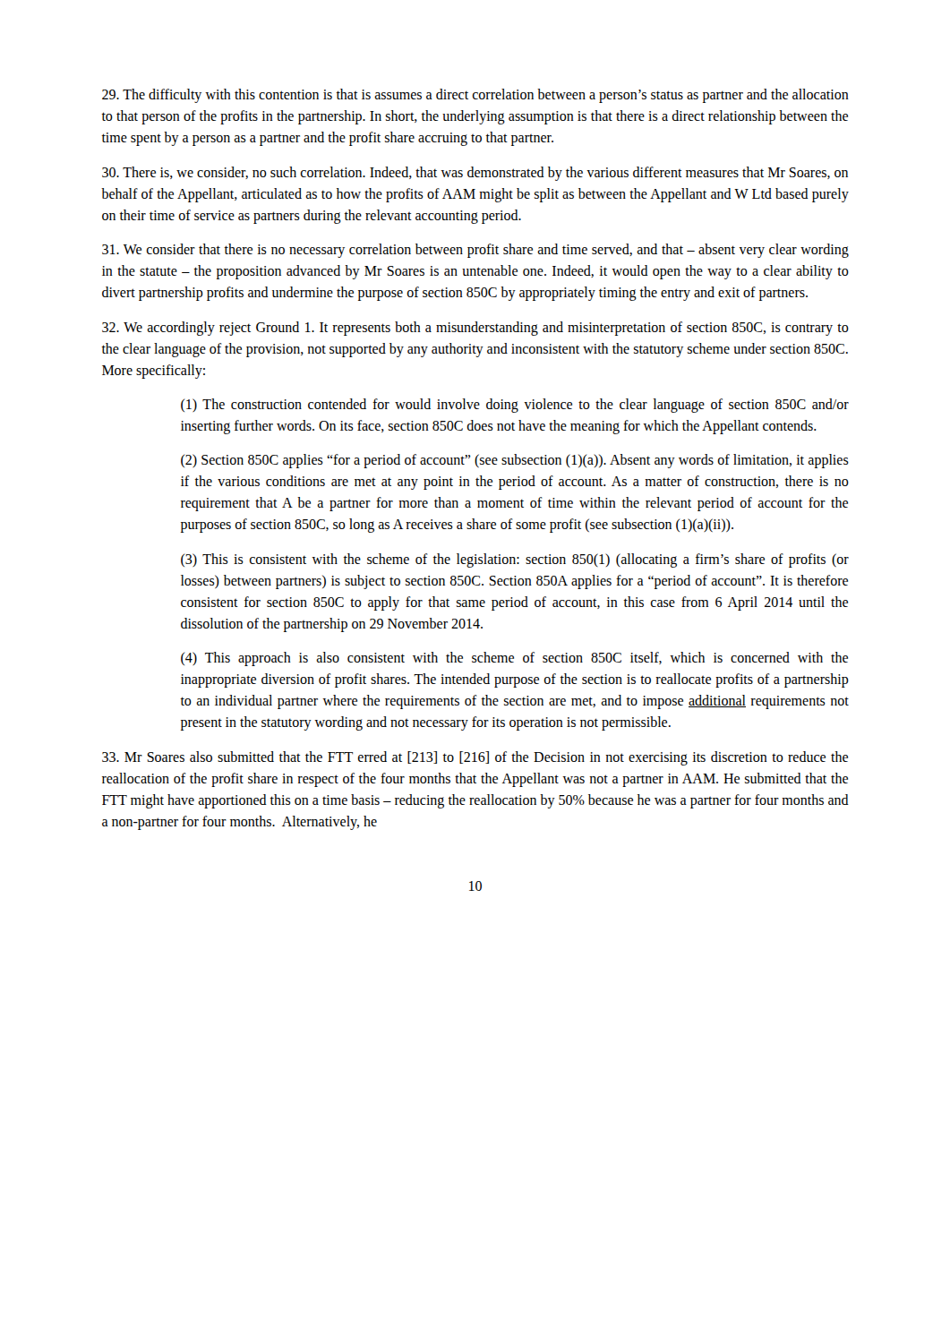29. The difficulty with this contention is that is assumes a direct correlation between a person’s status as partner and the allocation to that person of the profits in the partnership. In short, the underlying assumption is that there is a direct relationship between the time spent by a person as a partner and the profit share accruing to that partner.
30. There is, we consider, no such correlation. Indeed, that was demonstrated by the various different measures that Mr Soares, on behalf of the Appellant, articulated as to how the profits of AAM might be split as between the Appellant and W Ltd based purely on their time of service as partners during the relevant accounting period.
31. We consider that there is no necessary correlation between profit share and time served, and that – absent very clear wording in the statute – the proposition advanced by Mr Soares is an untenable one. Indeed, it would open the way to a clear ability to divert partnership profits and undermine the purpose of section 850C by appropriately timing the entry and exit of partners.
32. We accordingly reject Ground 1. It represents both a misunderstanding and misinterpretation of section 850C, is contrary to the clear language of the provision, not supported by any authority and inconsistent with the statutory scheme under section 850C. More specifically:
(1) The construction contended for would involve doing violence to the clear language of section 850C and/or inserting further words. On its face, section 850C does not have the meaning for which the Appellant contends.
(2) Section 850C applies “for a period of account” (see subsection (1)(a)). Absent any words of limitation, it applies if the various conditions are met at any point in the period of account. As a matter of construction, there is no requirement that A be a partner for more than a moment of time within the relevant period of account for the purposes of section 850C, so long as A receives a share of some profit (see subsection (1)(a)(ii)).
(3) This is consistent with the scheme of the legislation: section 850(1) (allocating a firm’s share of profits (or losses) between partners) is subject to section 850C. Section 850A applies for a “period of account”. It is therefore consistent for section 850C to apply for that same period of account, in this case from 6 April 2014 until the dissolution of the partnership on 29 November 2014.
(4) This approach is also consistent with the scheme of section 850C itself, which is concerned with the inappropriate diversion of profit shares. The intended purpose of the section is to reallocate profits of a partnership to an individual partner where the requirements of the section are met, and to impose additional requirements not present in the statutory wording and not necessary for its operation is not permissible.
33. Mr Soares also submitted that the FTT erred at [213] to [216] of the Decision in not exercising its discretion to reduce the reallocation of the profit share in respect of the four months that the Appellant was not a partner in AAM. He submitted that the FTT might have apportioned this on a time basis – reducing the reallocation by 50% because he was a partner for four months and a non-partner for four months. Alternatively, he
10